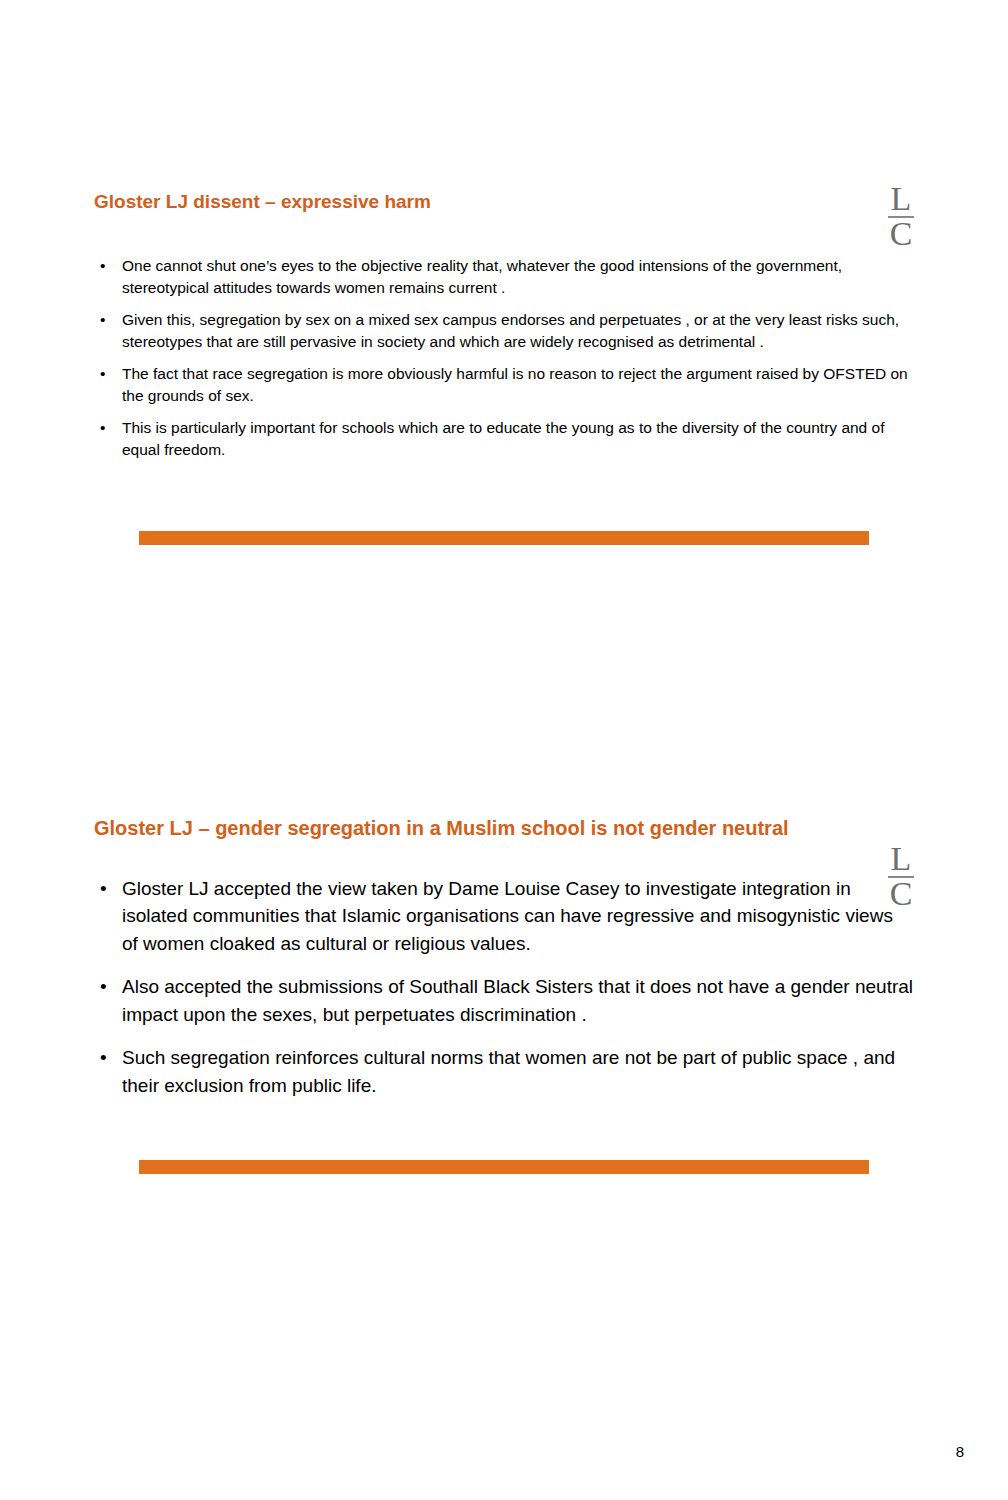LC
Gloster LJ dissent – expressive harm
One cannot shut one’s eyes to the objective reality that, whatever the good intensions of the government, stereotypical attitudes towards women remains current .
Given this, segregation by sex on a mixed sex campus endorses and perpetuates , or at the very least risks such, stereotypes that are still pervasive in society and which are widely recognised as detrimental .
The fact that race segregation is more obviously harmful is no reason to reject the argument raised by OFSTED on the grounds of sex.
This is particularly important for schools which are to educate the young as to the diversity of the country and of equal freedom.
LC
Gloster LJ – gender segregation in a Muslim school is not gender neutral
Gloster LJ accepted the view taken by Dame Louise Casey to investigate integration in isolated communities that Islamic organisations can have regressive and misogynistic views of women cloaked as cultural or religious values.
Also accepted the submissions of Southall Black Sisters that it does not have a gender neutral impact upon the sexes, but perpetuates discrimination .
Such segregation reinforces cultural norms that women are not be part of public space , and their exclusion from public life.
8